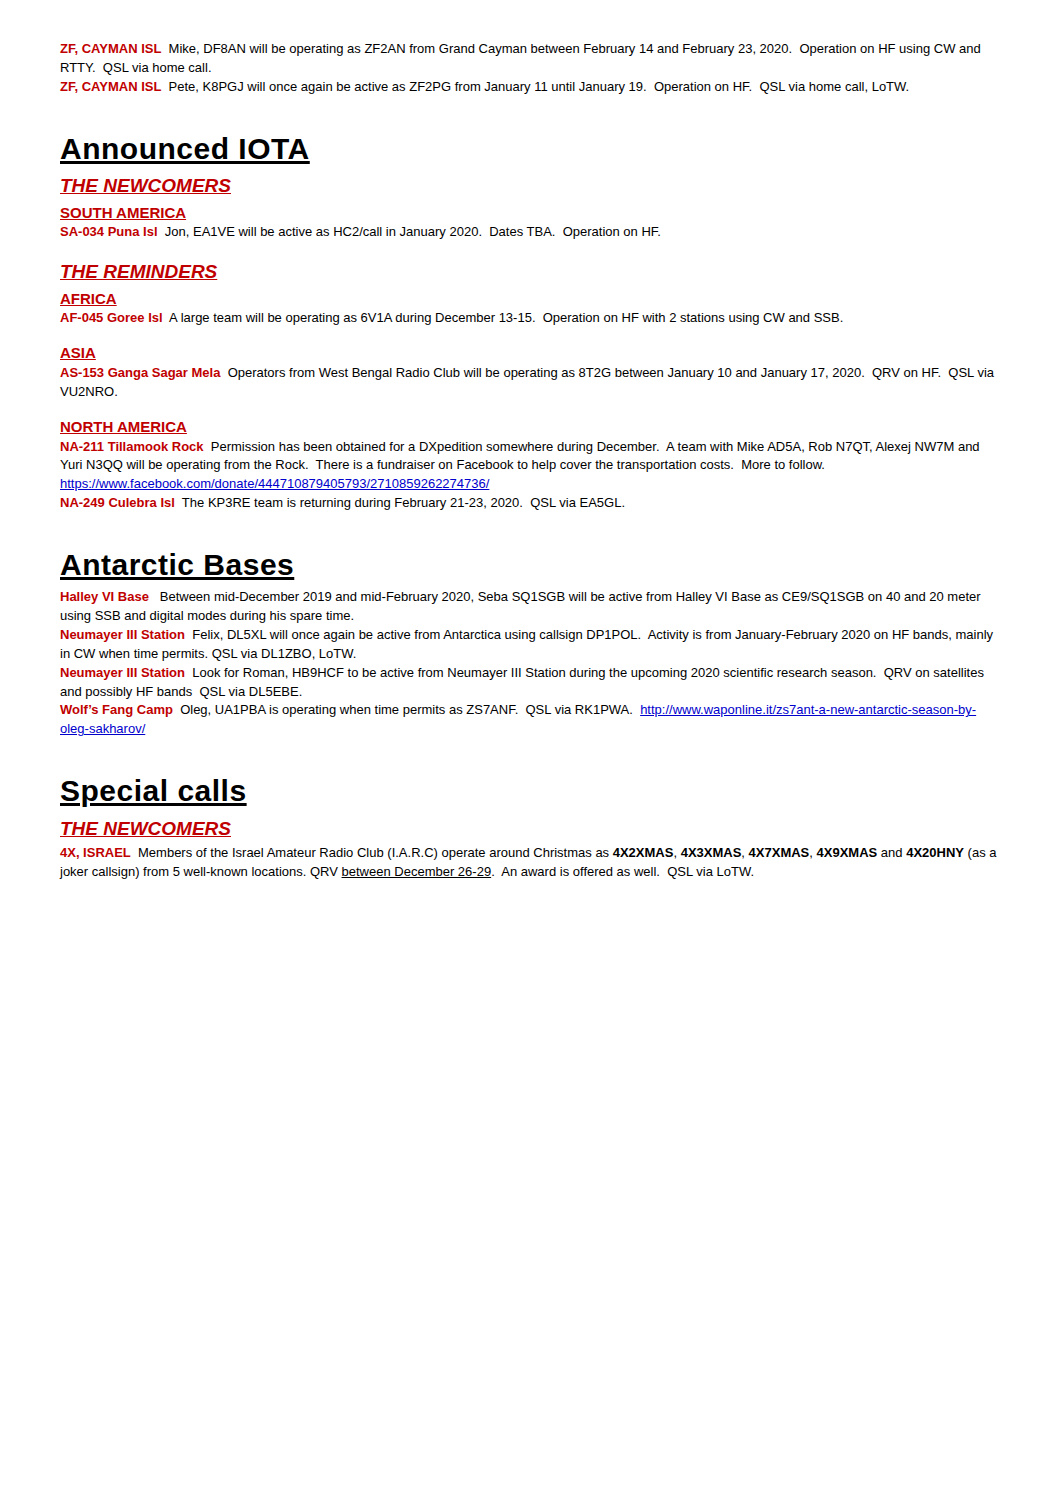ZF, CAYMAN ISL Mike, DF8AN will be operating as ZF2AN from Grand Cayman between February 14 and February 23, 2020. Operation on HF using CW and RTTY. QSL via home call.
ZF, CAYMAN ISL Pete, K8PGJ will once again be active as ZF2PG from January 11 until January 19. Operation on HF. QSL via home call, LoTW.
Announced IOTA
THE NEWCOMERS
SOUTH AMERICA
SA-034 Puna Isl Jon, EA1VE will be active as HC2/call in January 2020. Dates TBA. Operation on HF.
THE REMINDERS
AFRICA
AF-045 Goree Isl A large team will be operating as 6V1A during December 13-15. Operation on HF with 2 stations using CW and SSB.
ASIA
AS-153 Ganga Sagar Mela Operators from West Bengal Radio Club will be operating as 8T2G between January 10 and January 17, 2020. QRV on HF. QSL via VU2NRO.
NORTH AMERICA
NA-211 Tillamook Rock Permission has been obtained for a DXpedition somewhere during December. A team with Mike AD5A, Rob N7QT, Alexej NW7M and Yuri N3QQ will be operating from the Rock. There is a fundraiser on Facebook to help cover the transportation costs. More to follow.
https://www.facebook.com/donate/444710879405793/2710859262274736/
NA-249 Culebra Isl The KP3RE team is returning during February 21-23, 2020. QSL via EA5GL.
Antarctic Bases
Halley VI Base Between mid-December 2019 and mid-February 2020, Seba SQ1SGB will be active from Halley VI Base as CE9/SQ1SGB on 40 and 20 meter using SSB and digital modes during his spare time.
Neumayer III Station Felix, DL5XL will once again be active from Antarctica using callsign DP1POL. Activity is from January-February 2020 on HF bands, mainly in CW when time permits. QSL via DL1ZBO, LoTW.
Neumayer III Station Look for Roman, HB9HCF to be active from Neumayer III Station during the upcoming 2020 scientific research season. QRV on satellites and possibly HF bands QSL via DL5EBE.
Wolf’s Fang Camp Oleg, UA1PBA is operating when time permits as ZS7ANF. QSL via RK1PWA. http://www.waponline.it/zs7ant-a-new-antarctic-season-by-oleg-sakharov/
Special calls
THE NEWCOMERS
4X, ISRAEL Members of the Israel Amateur Radio Club (I.A.R.C) operate around Christmas as 4X2XMAS, 4X3XMAS, 4X7XMAS, 4X9XMAS and 4X20HNY (as a joker callsign) from 5 well-known locations. QRV between December 26-29. An award is offered as well. QSL via LoTW.